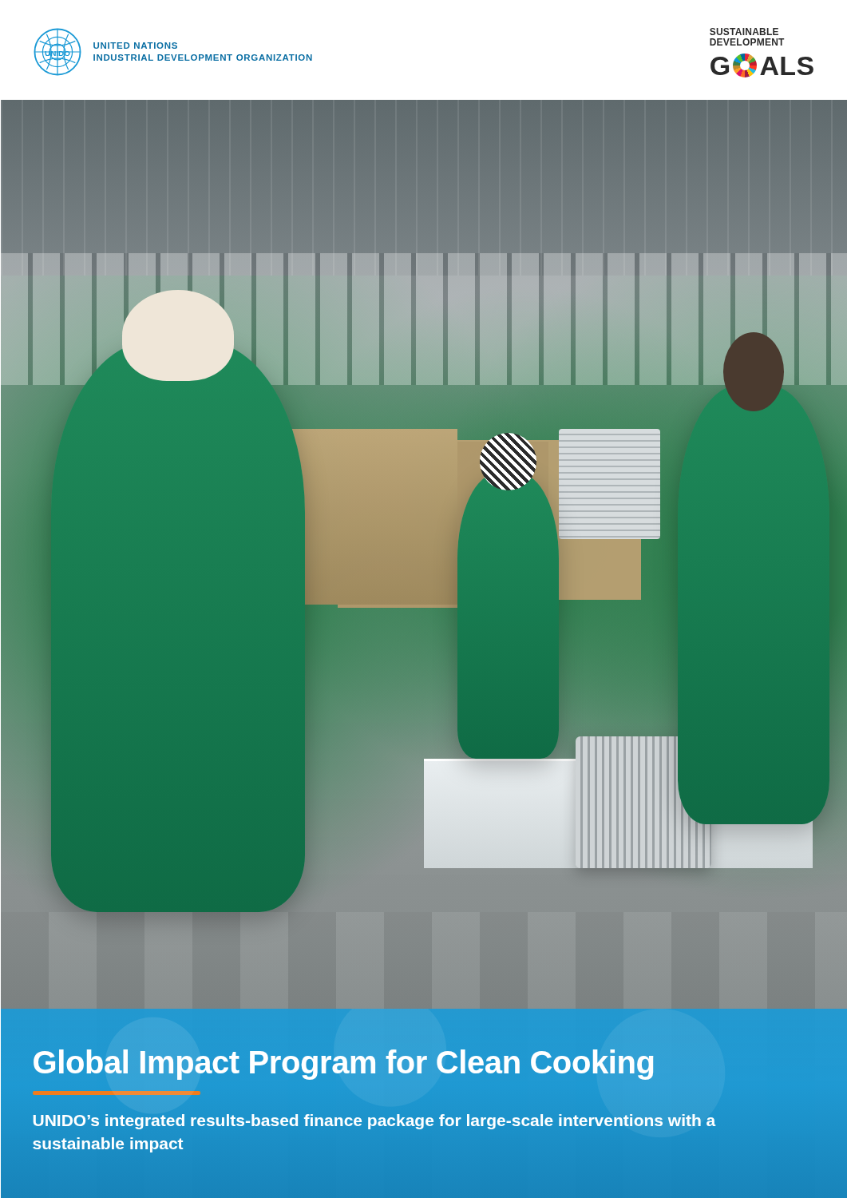UNIDO
United Nations
Industrial Development Organization
Sustainable
Development
G ALS
Global Impact Program for Clean Cooking
UNIDO’s integrated results-based finance package for large-scale interventions with a sustainable impact